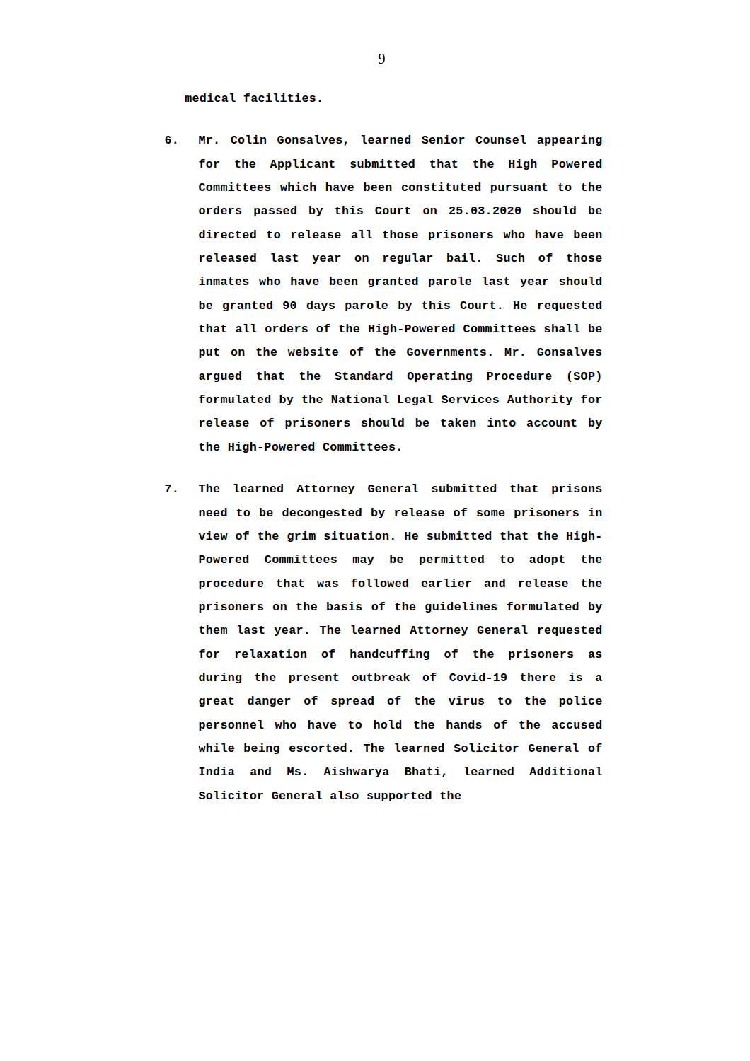9
medical facilities.
Mr. Colin Gonsalves, learned Senior Counsel appearing for the Applicant submitted that the High Powered Committees which have been constituted pursuant to the orders passed by this Court on 25.03.2020 should be directed to release all those prisoners who have been released last year on regular bail. Such of those inmates who have been granted parole last year should be granted 90 days parole by this Court. He requested that all orders of the High-Powered Committees shall be put on the website of the Governments. Mr. Gonsalves argued that the Standard Operating Procedure (SOP) formulated by the National Legal Services Authority for release of prisoners should be taken into account by the High-Powered Committees.
The learned Attorney General submitted that prisons need to be decongested by release of some prisoners in view of the grim situation. He submitted that the High-Powered Committees may be permitted to adopt the procedure that was followed earlier and release the prisoners on the basis of the guidelines formulated by them last year. The learned Attorney General requested for relaxation of handcuffing of the prisoners as during the present outbreak of Covid-19 there is a great danger of spread of the virus to the police personnel who have to hold the hands of the accused while being escorted. The learned Solicitor General of India and Ms. Aishwarya Bhati, learned Additional Solicitor General also supported the